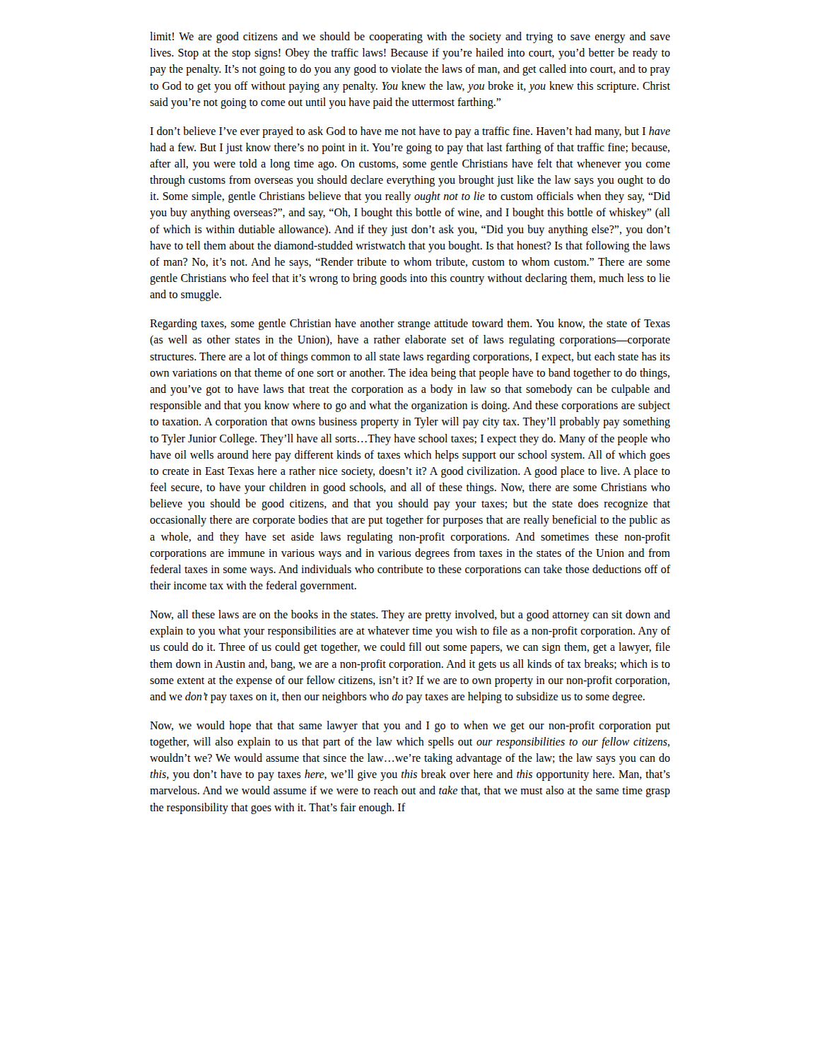limit! We are good citizens and we should be cooperating with the society and trying to save energy and save lives. Stop at the stop signs! Obey the traffic laws! Because if you’re hailed into court, you’d better be ready to pay the penalty. It’s not going to do you any good to violate the laws of man, and get called into court, and to pray to God to get you off without paying any penalty. You knew the law, you broke it, you knew this scripture. Christ said you’re not going to come out until you have paid the uttermost farthing.”
I don’t believe I’ve ever prayed to ask God to have me not have to pay a traffic fine. Haven’t had many, but I have had a few. But I just know there’s no point in it. You’re going to pay that last farthing of that traffic fine; because, after all, you were told a long time ago. On customs, some gentle Christians have felt that whenever you come through customs from overseas you should declare everything you brought just like the law says you ought to do it. Some simple, gentle Christians believe that you really ought not to lie to custom officials when they say, “Did you buy anything overseas?”, and say, “Oh, I bought this bottle of wine, and I bought this bottle of whiskey” (all of which is within dutiable allowance). And if they just don’t ask you, “Did you buy anything else?”, you don’t have to tell them about the diamond-studded wristwatch that you bought. Is that honest? Is that following the laws of man? No, it’s not. And he says, “Render tribute to whom tribute, custom to whom custom.” There are some gentle Christians who feel that it’s wrong to bring goods into this country without declaring them, much less to lie and to smuggle.
Regarding taxes, some gentle Christian have another strange attitude toward them. You know, the state of Texas (as well as other states in the Union), have a rather elaborate set of laws regulating corporations—corporate structures. There are a lot of things common to all state laws regarding corporations, I expect, but each state has its own variations on that theme of one sort or another. The idea being that people have to band together to do things, and you’ve got to have laws that treat the corporation as a body in law so that somebody can be culpable and responsible and that you know where to go and what the organization is doing. And these corporations are subject to taxation. A corporation that owns business property in Tyler will pay city tax. They’ll probably pay something to Tyler Junior College. They’ll have all sorts…They have school taxes; I expect they do. Many of the people who have oil wells around here pay different kinds of taxes which helps support our school system. All of which goes to create in East Texas here a rather nice society, doesn’t it? A good civilization. A good place to live. A place to feel secure, to have your children in good schools, and all of these things. Now, there are some Christians who believe you should be good citizens, and that you should pay your taxes; but the state does recognize that occasionally there are corporate bodies that are put together for purposes that are really beneficial to the public as a whole, and they have set aside laws regulating non-profit corporations. And sometimes these non-profit corporations are immune in various ways and in various degrees from taxes in the states of the Union and from federal taxes in some ways. And individuals who contribute to these corporations can take those deductions off of their income tax with the federal government.
Now, all these laws are on the books in the states. They are pretty involved, but a good attorney can sit down and explain to you what your responsibilities are at whatever time you wish to file as a non-profit corporation. Any of us could do it. Three of us could get together, we could fill out some papers, we can sign them, get a lawyer, file them down in Austin and, bang, we are a non-profit corporation. And it gets us all kinds of tax breaks; which is to some extent at the expense of our fellow citizens, isn’t it? If we are to own property in our non-profit corporation, and we don’t pay taxes on it, then our neighbors who do pay taxes are helping to subsidize us to some degree.
Now, we would hope that that same lawyer that you and I go to when we get our non-profit corporation put together, will also explain to us that part of the law which spells out our responsibilities to our fellow citizens, wouldn’t we? We would assume that since the law…we’re taking advantage of the law; the law says you can do this, you don’t have to pay taxes here, we’ll give you this break over here and this opportunity here. Man, that’s marvelous. And we would assume if we were to reach out and take that, that we must also at the same time grasp the responsibility that goes with it. That’s fair enough. If